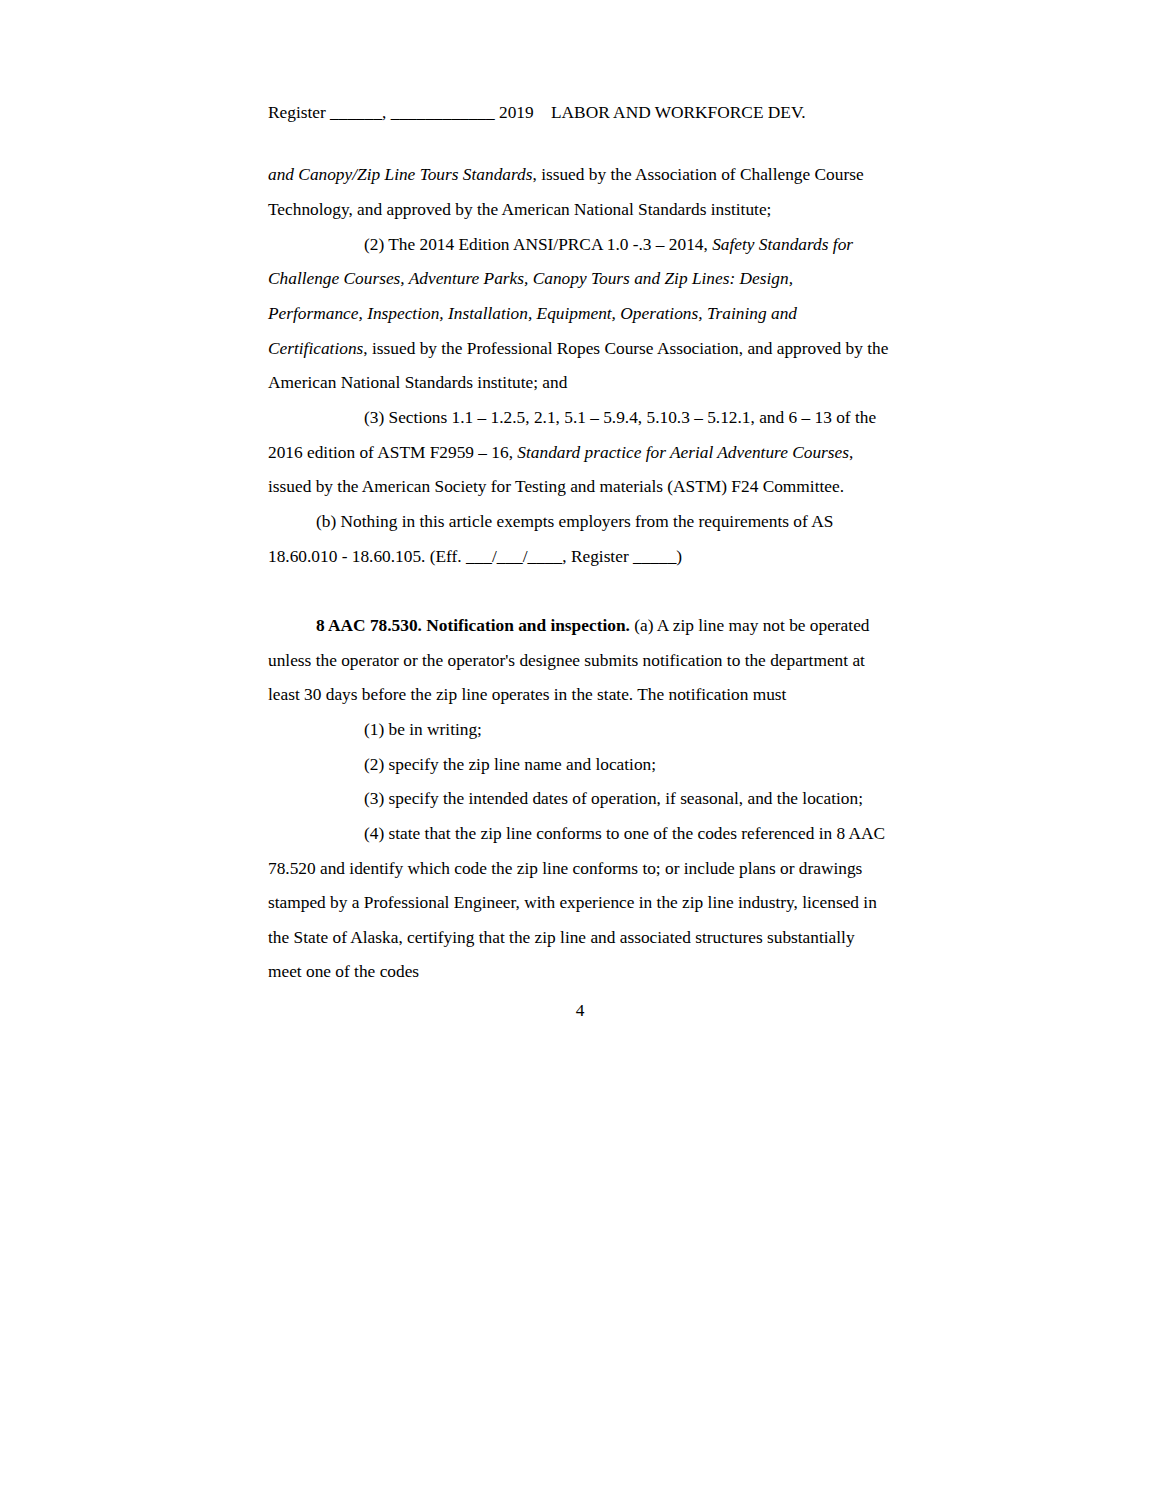Register ______, ____________ 2019 LABOR AND WORKFORCE DEV.
and Canopy/Zip Line Tours Standards, issued by the Association of Challenge Course Technology, and approved by the American National Standards institute;
(2) The 2014 Edition ANSI/PRCA 1.0 -.3 – 2014, Safety Standards for Challenge Courses, Adventure Parks, Canopy Tours and Zip Lines: Design, Performance, Inspection, Installation, Equipment, Operations, Training and Certifications, issued by the Professional Ropes Course Association, and approved by the American National Standards institute; and
(3) Sections 1.1 – 1.2.5, 2.1, 5.1 – 5.9.4, 5.10.3 – 5.12.1, and 6 – 13 of the 2016 edition of ASTM F2959 – 16, Standard practice for Aerial Adventure Courses, issued by the American Society for Testing and materials (ASTM) F24 Committee.
(b) Nothing in this article exempts employers from the requirements of AS 18.60.010 - 18.60.105. (Eff. ___/___/____, Register _____)
8 AAC 78.530. Notification and inspection. (a) A zip line may not be operated unless the operator or the operator's designee submits notification to the department at least 30 days before the zip line operates in the state. The notification must
(1) be in writing;
(2) specify the zip line name and location;
(3) specify the intended dates of operation, if seasonal, and the location;
(4) state that the zip line conforms to one of the codes referenced in 8 AAC 78.520 and identify which code the zip line conforms to; or include plans or drawings stamped by a Professional Engineer, with experience in the zip line industry, licensed in the State of Alaska, certifying that the zip line and associated structures substantially meet one of the codes
4